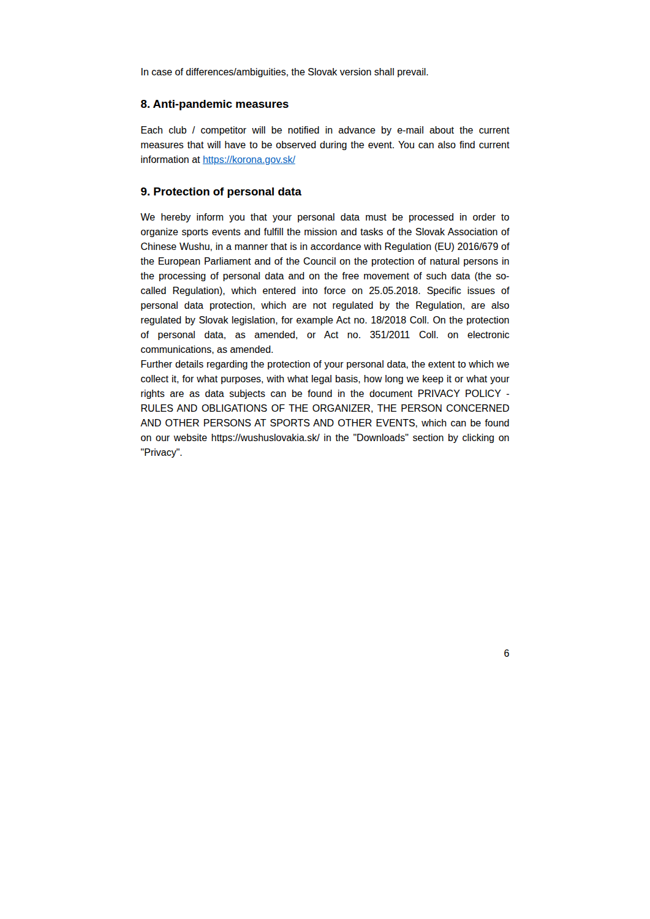In case of differences/ambiguities, the Slovak version shall prevail.
8. Anti-pandemic measures
Each club / competitor will be notified in advance by e-mail about the current measures that will have to be observed during the event. You can also find current information at https://korona.gov.sk/
9. Protection of personal data
We hereby inform you that your personal data must be processed in order to organize sports events and fulfill the mission and tasks of the Slovak Association of Chinese Wushu, in a manner that is in accordance with Regulation (EU) 2016/679 of the European Parliament and of the Council on the protection of natural persons in the processing of personal data and on the free movement of such data (the so-called Regulation), which entered into force on 25.05.2018. Specific issues of personal data protection, which are not regulated by the Regulation, are also regulated by Slovak legislation, for example Act no. 18/2018 Coll. On the protection of personal data, as amended, or Act no. 351/2011 Coll. on electronic communications, as amended.
Further details regarding the protection of your personal data, the extent to which we collect it, for what purposes, with what legal basis, how long we keep it or what your rights are as data subjects can be found in the document PRIVACY POLICY - RULES AND OBLIGATIONS OF THE ORGANIZER, THE PERSON CONCERNED AND OTHER PERSONS AT SPORTS AND OTHER EVENTS, which can be found on our website https://wushuslovakia.sk/ in the "Downloads" section by clicking on "Privacy".
6